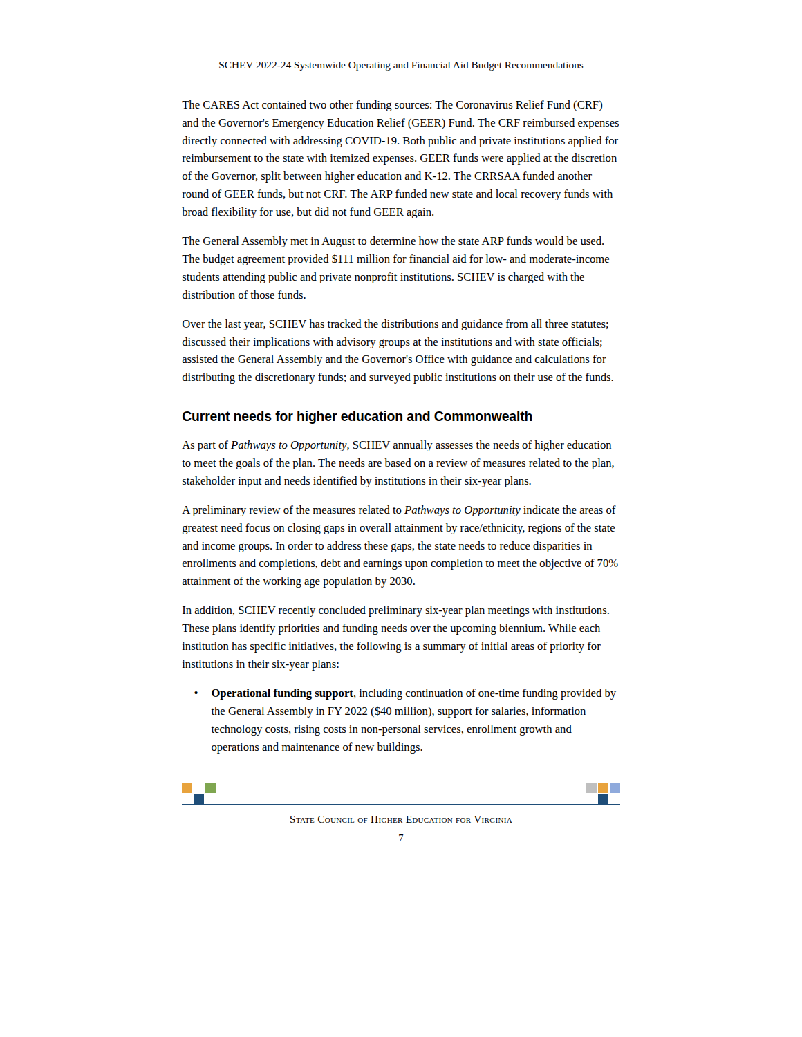SCHEV 2022-24 Systemwide Operating and Financial Aid Budget Recommendations
The CARES Act contained two other funding sources: The Coronavirus Relief Fund (CRF) and the Governor's Emergency Education Relief (GEER) Fund. The CRF reimbursed expenses directly connected with addressing COVID-19. Both public and private institutions applied for reimbursement to the state with itemized expenses. GEER funds were applied at the discretion of the Governor, split between higher education and K-12. The CRRSAA funded another round of GEER funds, but not CRF. The ARP funded new state and local recovery funds with broad flexibility for use, but did not fund GEER again.
The General Assembly met in August to determine how the state ARP funds would be used. The budget agreement provided $111 million for financial aid for low- and moderate-income students attending public and private nonprofit institutions. SCHEV is charged with the distribution of those funds.
Over the last year, SCHEV has tracked the distributions and guidance from all three statutes; discussed their implications with advisory groups at the institutions and with state officials; assisted the General Assembly and the Governor's Office with guidance and calculations for distributing the discretionary funds; and surveyed public institutions on their use of the funds.
Current needs for higher education and Commonwealth
As part of Pathways to Opportunity, SCHEV annually assesses the needs of higher education to meet the goals of the plan. The needs are based on a review of measures related to the plan, stakeholder input and needs identified by institutions in their six-year plans.
A preliminary review of the measures related to Pathways to Opportunity indicate the areas of greatest need focus on closing gaps in overall attainment by race/ethnicity, regions of the state and income groups. In order to address these gaps, the state needs to reduce disparities in enrollments and completions, debt and earnings upon completion to meet the objective of 70% attainment of the working age population by 2030.
In addition, SCHEV recently concluded preliminary six-year plan meetings with institutions. These plans identify priorities and funding needs over the upcoming biennium. While each institution has specific initiatives, the following is a summary of initial areas of priority for institutions in their six-year plans:
Operational funding support, including continuation of one-time funding provided by the General Assembly in FY 2022 ($40 million), support for salaries, information technology costs, rising costs in non-personal services, enrollment growth and operations and maintenance of new buildings.
State Council of Higher Education for Virginia
7